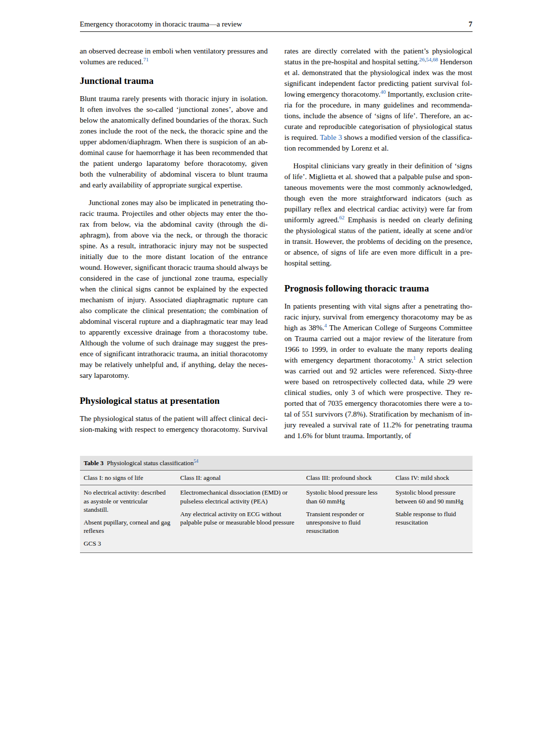Emergency thoracotomy in thoracic trauma—a review 7
an observed decrease in emboli when ventilatory pressures and volumes are reduced.71
Junctional trauma
Blunt trauma rarely presents with thoracic injury in isolation. It often involves the so-called ‘junctional zones’, above and below the anatomically defined boundaries of the thorax. Such zones include the root of the neck, the thoracic spine and the upper abdomen/diaphragm. When there is suspicion of an abdominal cause for haemorrhage it has been recommended that the patient undergo laparatomy before thoracotomy, given both the vulnerability of abdominal viscera to blunt trauma and early availability of appropriate surgical expertise.
Junctional zones may also be implicated in penetrating thoracic trauma. Projectiles and other objects may enter the thorax from below, via the abdominal cavity (through the diaphragm), from above via the neck, or through the thoracic spine. As a result, intrathoracic injury may not be suspected initially due to the more distant location of the entrance wound. However, significant thoracic trauma should always be considered in the case of junctional zone trauma, especially when the clinical signs cannot be explained by the expected mechanism of injury. Associated diaphragmatic rupture can also complicate the clinical presentation; the combination of abdominal visceral rupture and a diaphragmatic tear may lead to apparently excessive drainage from a thoracostomy tube. Although the volume of such drainage may suggest the presence of significant intrathoracic trauma, an initial thoracotomy may be relatively unhelpful and, if anything, delay the necessary laparotomy.
Physiological status at presentation
The physiological status of the patient will affect clinical decision-making with respect to emergency thoracotomy. Survival rates are directly correlated with the patient’s physiological status in the pre-hospital and hospital setting.26,54,68 Henderson et al. demonstrated that the physiological index was the most significant independent factor predicting patient survival following emergency thoracotomy.40 Importantly, exclusion criteria for the procedure, in many guidelines and recommendations, include the absence of ‘signs of life’. Therefore, an accurate and reproducible categorisation of physiological status is required. Table 3 shows a modified version of the classification recommended by Lorenz et al.
Hospital clinicians vary greatly in their definition of ‘signs of life’. Miglietta et al. showed that a palpable pulse and spontaneous movements were the most commonly acknowledged, though even the more straightforward indicators (such as pupillary reflex and electrical cardiac activity) were far from uniformly agreed.62 Emphasis is needed on clearly defining the physiological status of the patient, ideally at scene and/or in transit. However, the problems of deciding on the presence, or absence, of signs of life are even more difficult in a pre-hospital setting.
Prognosis following thoracic trauma
In patients presenting with vital signs after a penetrating thoracic injury, survival from emergency thoracotomy may be as high as 38%.4 The American College of Surgeons Committee on Trauma carried out a major review of the literature from 1966 to 1999, in order to evaluate the many reports dealing with emergency department thoracotomy.1 A strict selection was carried out and 92 articles were referenced. Sixty-three were based on retrospectively collected data, while 29 were clinical studies, only 3 of which were prospective. They reported that of 7035 emergency thoracotomies there were a total of 551 survivors (7.8%). Stratification by mechanism of injury revealed a survival rate of 11.2% for penetrating trauma and 1.6% for blunt trauma. Importantly, of
Table 3 Physiological status classification 54
| Class I: no signs of life | Class II: agonal | Class III: profound shock | Class IV: mild shock |
| --- | --- | --- | --- |
| No electrical activity: described as asystole or ventricular standstill. Absent pupillary, corneal and gag reflexes GCS 3 | Electromechanical dissociation (EMD) or pulseless electrical activity (PEA) Any electrical activity on ECG without palpable pulse or measurable blood pressure | Systolic blood pressure less than 60 mmHg Transient responder or unresponsive to fluid resuscitation | Systolic blood pressure between 60 and 90 mmHg Stable response to fluid resuscitation |